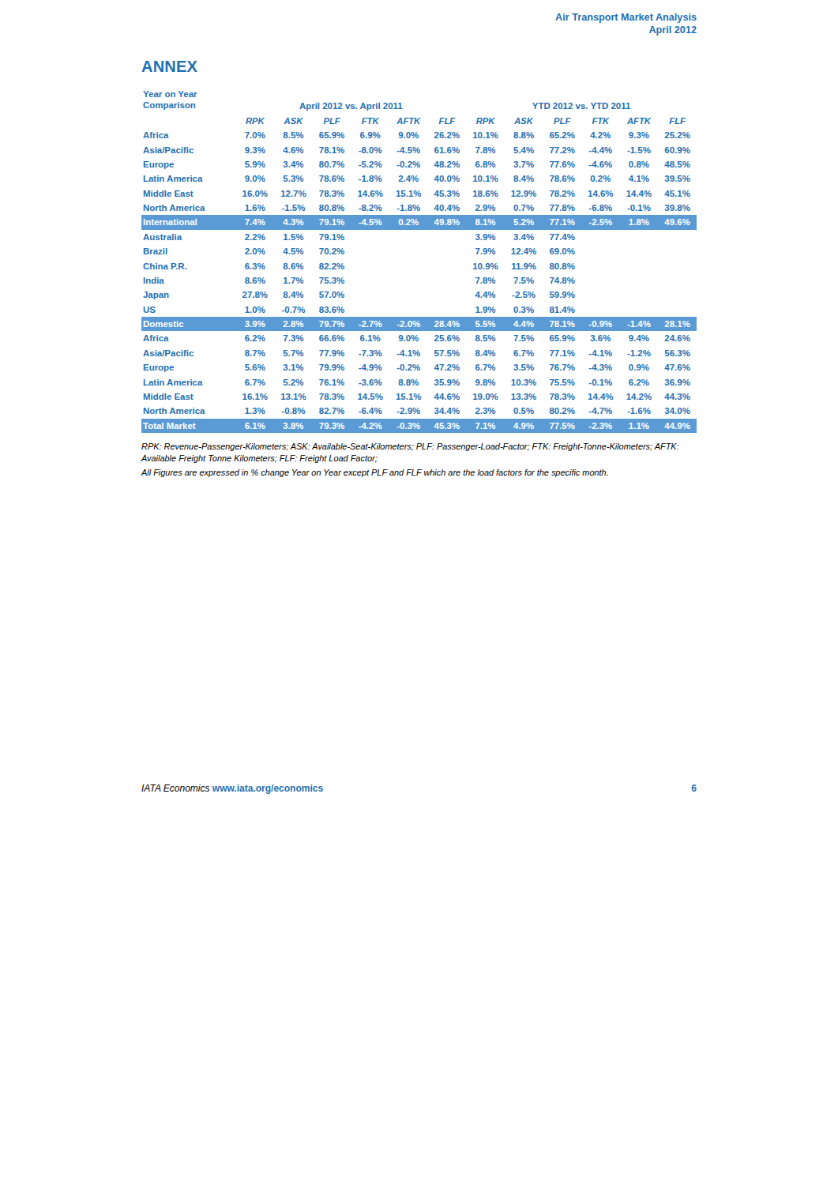Air Transport Market Analysis
April 2012
ANNEX
| Year on Year Comparison | April 2012 vs. April 2011 | YTD 2012 vs. YTD 2011 |
| --- | --- | --- |
| | RPK | ASK | PLF | FTK | AFTK | FLF | RPK | ASK | PLF | FTK | AFTK | FLF |
| Africa | 7.0% | 8.5% | 65.9% | 6.9% | 9.0% | 26.2% | 10.1% | 8.8% | 65.2% | 4.2% | 9.3% | 25.2% |
| Asia/Pacific | 9.3% | 4.6% | 78.1% | -8.0% | -4.5% | 61.6% | 7.8% | 5.4% | 77.2% | -4.4% | -1.5% | 60.9% |
| Europe | 5.9% | 3.4% | 80.7% | -5.2% | -0.2% | 48.2% | 6.8% | 3.7% | 77.6% | -4.6% | 0.8% | 48.5% |
| Latin America | 9.0% | 5.3% | 78.6% | -1.8% | 2.4% | 40.0% | 10.1% | 8.4% | 78.6% | 0.2% | 4.1% | 39.5% |
| Middle East | 16.0% | 12.7% | 78.3% | 14.6% | 15.1% | 45.3% | 18.6% | 12.9% | 78.2% | 14.6% | 14.4% | 45.1% |
| North America | 1.6% | -1.5% | 80.8% | -8.2% | -1.8% | 40.4% | 2.9% | 0.7% | 77.8% | -6.8% | -0.1% | 39.8% |
| International | 7.4% | 4.3% | 79.1% | -4.5% | 0.2% | 49.8% | 8.1% | 5.2% | 77.1% | -2.5% | 1.8% | 49.6% |
| Australia | 2.2% | 1.5% | 79.1% | | | | 3.9% | 3.4% | 77.4% | | | |
| Brazil | 2.0% | 4.5% | 70.2% | | | | 7.9% | 12.4% | 69.0% | | | |
| China P.R. | 6.3% | 8.6% | 82.2% | | | | 10.9% | 11.9% | 80.8% | | | |
| India | 8.6% | 1.7% | 75.3% | | | | 7.8% | 7.5% | 74.8% | | | |
| Japan | 27.8% | 8.4% | 57.0% | | | | 4.4% | -2.5% | 59.9% | | | |
| US | 1.0% | -0.7% | 83.6% | | | | 1.9% | 0.3% | 81.4% | | | |
| Domestic | 3.9% | 2.8% | 79.7% | -2.7% | -2.0% | 28.4% | 5.5% | 4.4% | 78.1% | -0.9% | -1.4% | 28.1% |
| Africa | 6.2% | 7.3% | 66.6% | 6.1% | 9.0% | 25.6% | 8.5% | 7.5% | 65.9% | 3.6% | 9.4% | 24.6% |
| Asia/Pacific | 8.7% | 5.7% | 77.9% | -7.3% | -4.1% | 57.5% | 8.4% | 6.7% | 77.1% | -4.1% | -1.2% | 56.3% |
| Europe | 5.6% | 3.1% | 79.9% | -4.9% | -0.2% | 47.2% | 6.7% | 3.5% | 76.7% | -4.3% | 0.9% | 47.6% |
| Latin America | 6.7% | 5.2% | 76.1% | -3.6% | 8.8% | 35.9% | 9.8% | 10.3% | 75.5% | -0.1% | 6.2% | 36.9% |
| Middle East | 16.1% | 13.1% | 78.3% | 14.5% | 15.1% | 44.6% | 19.0% | 13.3% | 78.3% | 14.4% | 14.2% | 44.3% |
| North America | 1.3% | -0.8% | 82.7% | -6.4% | -2.9% | 34.4% | 2.3% | 0.5% | 80.2% | -4.7% | -1.6% | 34.0% |
| Total Market | 6.1% | 3.8% | 79.3% | -4.2% | -0.3% | 45.3% | 7.1% | 4.9% | 77.5% | -2.3% | 1.1% | 44.9% |
RPK: Revenue-Passenger-Kilometers; ASK: Available-Seat-Kilometers; PLF: Passenger-Load-Factor; FTK: Freight-Tonne-Kilometers; AFTK: Available Freight Tonne Kilometers; FLF: Freight Load Factor;
All Figures are expressed in % change Year on Year except PLF and FLF which are the load factors for the specific month.
IATA Economics www.iata.org/economics
6